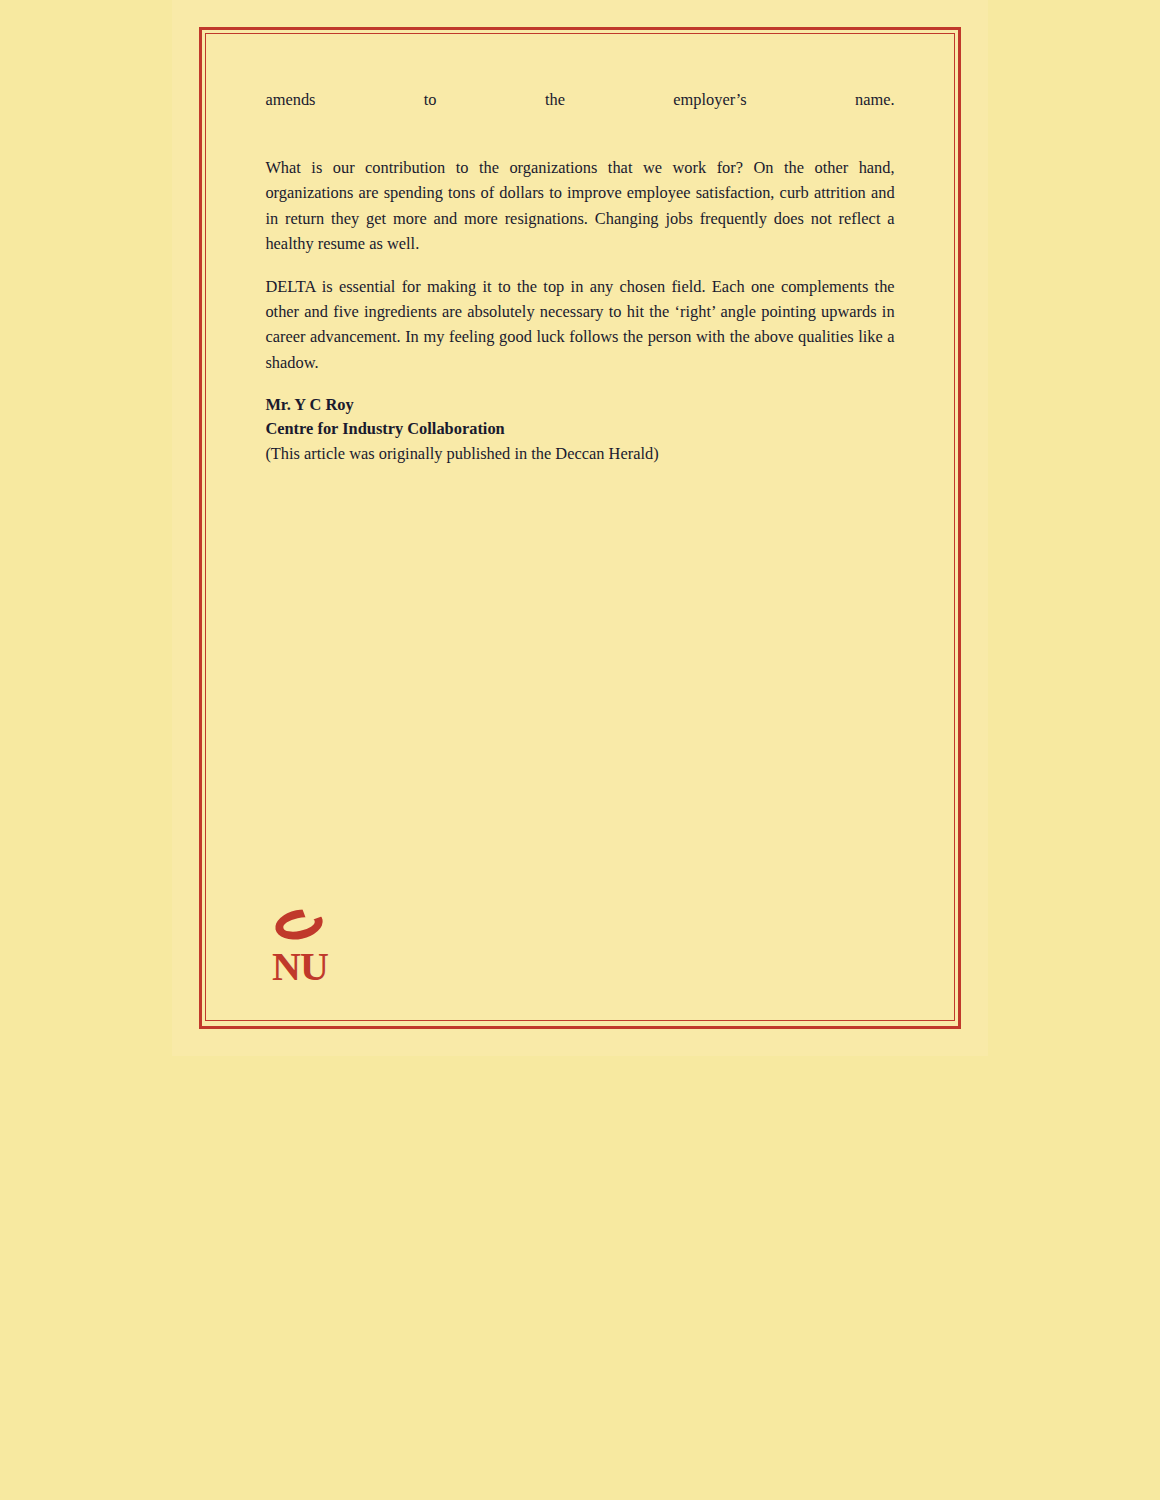amends to the employer’s name.
What is our contribution to the organizations that we work for? On the other hand, organizations are spending tons of dollars to improve employee satisfaction, curb attrition and in return they get more and more resignations. Changing jobs frequently does not reflect a healthy resume as well.
DELTA is essential for making it to the top in any chosen field. Each one complements the other and five ingredients are absolutely necessary to hit the ‘right’ angle pointing upwards in career advancement. In my feeling good luck follows the person with the above qualities like a shadow.
Mr. Y C Roy
Centre for Industry Collaboration
(This article was originally published in the Deccan Herald)
NU